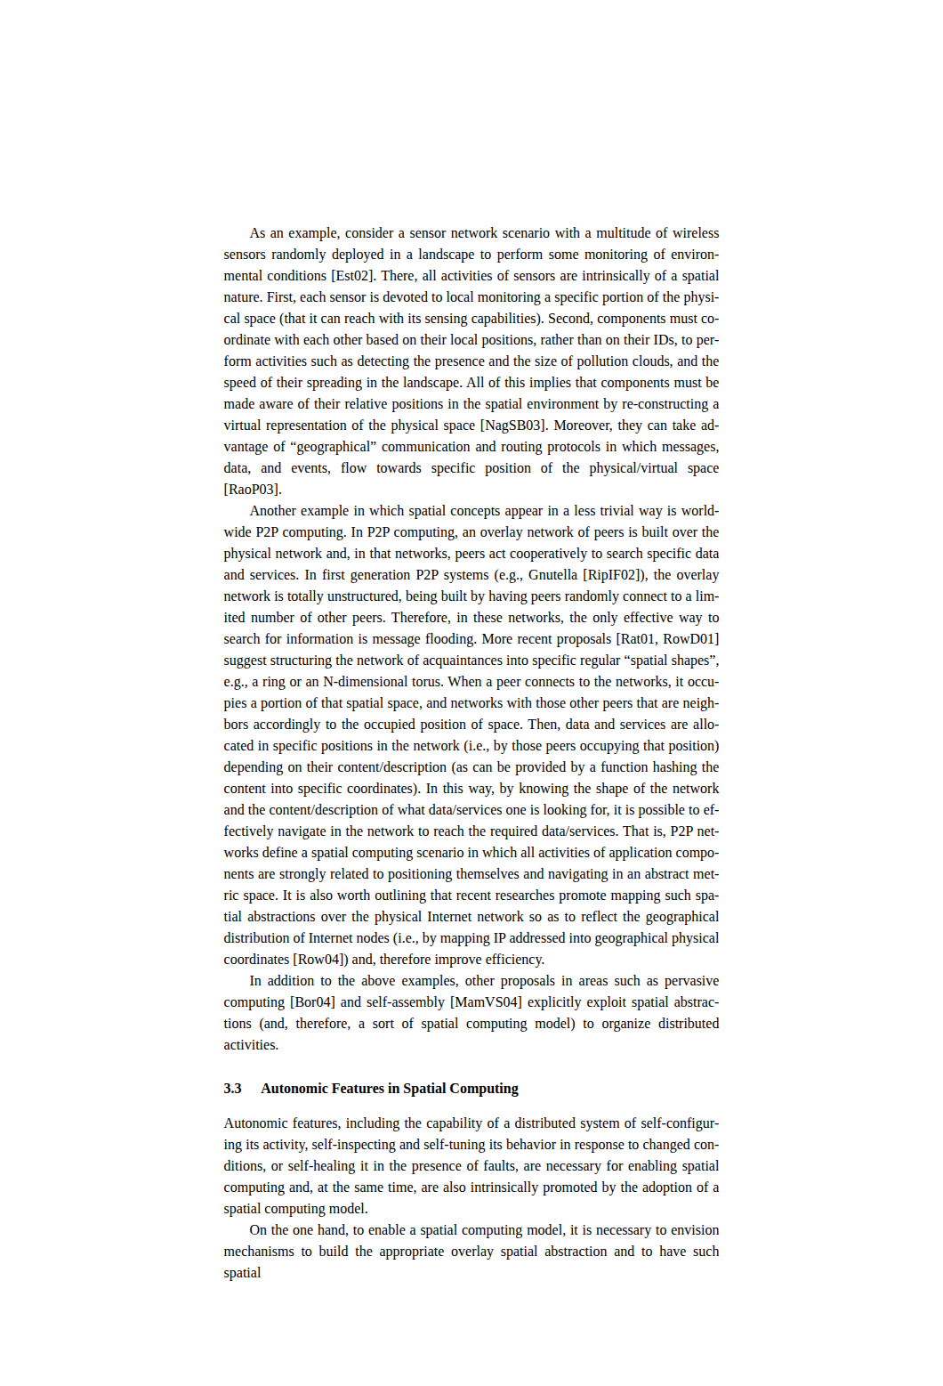As an example, consider a sensor network scenario with a multitude of wireless sensors randomly deployed in a landscape to perform some monitoring of environmental conditions [Est02]. There, all activities of sensors are intrinsically of a spatial nature. First, each sensor is devoted to local monitoring a specific portion of the physical space (that it can reach with its sensing capabilities). Second, components must coordinate with each other based on their local positions, rather than on their IDs, to perform activities such as detecting the presence and the size of pollution clouds, and the speed of their spreading in the landscape. All of this implies that components must be made aware of their relative positions in the spatial environment by re-constructing a virtual representation of the physical space [NagSB03]. Moreover, they can take advantage of “geographical” communication and routing protocols in which messages, data, and events, flow towards specific position of the physical/virtual space [RaoP03].
Another example in which spatial concepts appear in a less trivial way is world-wide P2P computing. In P2P computing, an overlay network of peers is built over the physical network and, in that networks, peers act cooperatively to search specific data and services. In first generation P2P systems (e.g., Gnutella [RipIF02]), the overlay network is totally unstructured, being built by having peers randomly connect to a limited number of other peers. Therefore, in these networks, the only effective way to search for information is message flooding. More recent proposals [Rat01, RowD01] suggest structuring the network of acquaintances into specific regular “spatial shapes”, e.g., a ring or an N-dimensional torus. When a peer connects to the networks, it occupies a portion of that spatial space, and networks with those other peers that are neighbors accordingly to the occupied position of space. Then, data and services are allocated in specific positions in the network (i.e., by those peers occupying that position) depending on their content/description (as can be provided by a function hashing the content into specific coordinates). In this way, by knowing the shape of the network and the content/description of what data/services one is looking for, it is possible to effectively navigate in the network to reach the required data/services. That is, P2P networks define a spatial computing scenario in which all activities of application components are strongly related to positioning themselves and navigating in an abstract metric space. It is also worth outlining that recent researches promote mapping such spatial abstractions over the physical Internet network so as to reflect the geographical distribution of Internet nodes (i.e., by mapping IP addressed into geographical physical coordinates [Row04]) and, therefore improve efficiency.
In addition to the above examples, other proposals in areas such as pervasive computing [Bor04] and self-assembly [MamVS04] explicitly exploit spatial abstractions (and, therefore, a sort of spatial computing model) to organize distributed activities.
3.3 Autonomic Features in Spatial Computing
Autonomic features, including the capability of a distributed system of self-configuring its activity, self-inspecting and self-tuning its behavior in response to changed conditions, or self-healing it in the presence of faults, are necessary for enabling spatial computing and, at the same time, are also intrinsically promoted by the adoption of a spatial computing model.
On the one hand, to enable a spatial computing model, it is necessary to envision mechanisms to build the appropriate overlay spatial abstraction and to have such spatial